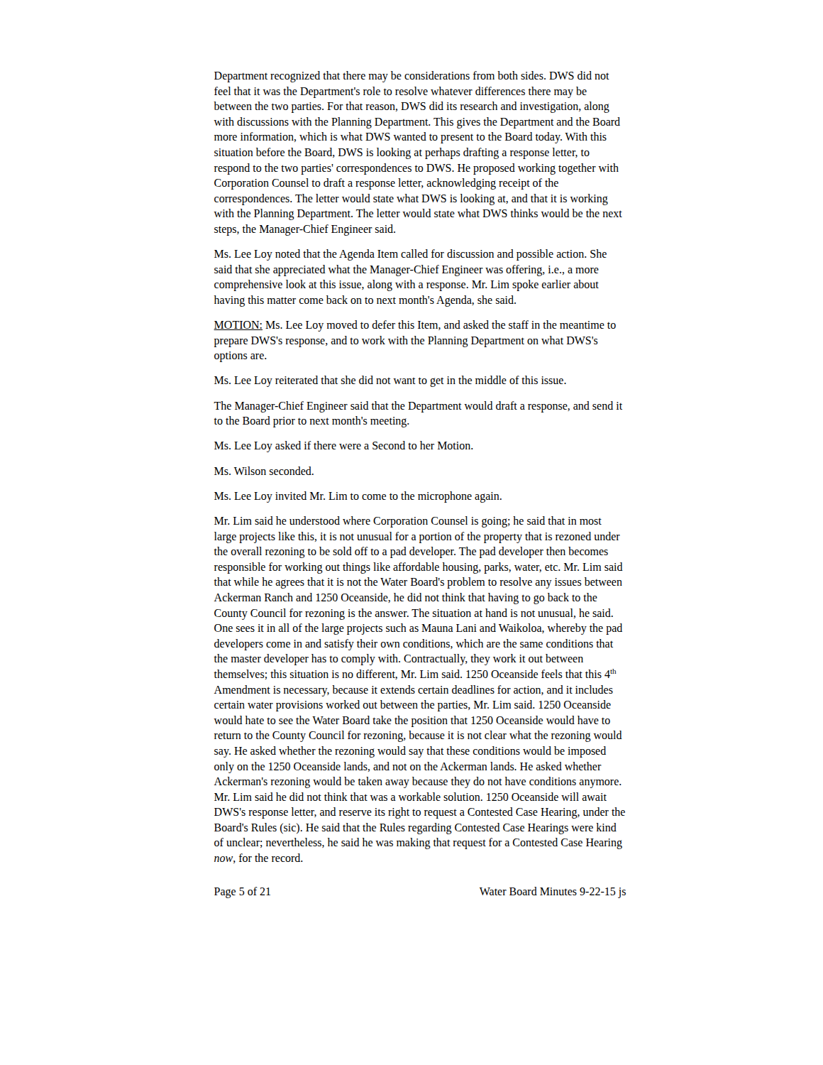Department recognized that there may be considerations from both sides. DWS did not feel that it was the Department's role to resolve whatever differences there may be between the two parties. For that reason, DWS did its research and investigation, along with discussions with the Planning Department. This gives the Department and the Board more information, which is what DWS wanted to present to the Board today. With this situation before the Board, DWS is looking at perhaps drafting a response letter, to respond to the two parties' correspondences to DWS. He proposed working together with Corporation Counsel to draft a response letter, acknowledging receipt of the correspondences. The letter would state what DWS is looking at, and that it is working with the Planning Department. The letter would state what DWS thinks would be the next steps, the Manager-Chief Engineer said.
Ms. Lee Loy noted that the Agenda Item called for discussion and possible action. She said that she appreciated what the Manager-Chief Engineer was offering, i.e., a more comprehensive look at this issue, along with a response. Mr. Lim spoke earlier about having this matter come back on to next month's Agenda, she said.
MOTION: Ms. Lee Loy moved to defer this Item, and asked the staff in the meantime to prepare DWS's response, and to work with the Planning Department on what DWS's options are.
Ms. Lee Loy reiterated that she did not want to get in the middle of this issue.
The Manager-Chief Engineer said that the Department would draft a response, and send it to the Board prior to next month's meeting.
Ms. Lee Loy asked if there were a Second to her Motion.
Ms. Wilson seconded.
Ms. Lee Loy invited Mr. Lim to come to the microphone again.
Mr. Lim said he understood where Corporation Counsel is going; he said that in most large projects like this, it is not unusual for a portion of the property that is rezoned under the overall rezoning to be sold off to a pad developer. The pad developer then becomes responsible for working out things like affordable housing, parks, water, etc. Mr. Lim said that while he agrees that it is not the Water Board's problem to resolve any issues between Ackerman Ranch and 1250 Oceanside, he did not think that having to go back to the County Council for rezoning is the answer. The situation at hand is not unusual, he said. One sees it in all of the large projects such as Mauna Lani and Waikoloa, whereby the pad developers come in and satisfy their own conditions, which are the same conditions that the master developer has to comply with. Contractually, they work it out between themselves; this situation is no different, Mr. Lim said. 1250 Oceanside feels that this 4th Amendment is necessary, because it extends certain deadlines for action, and it includes certain water provisions worked out between the parties, Mr. Lim said. 1250 Oceanside would hate to see the Water Board take the position that 1250 Oceanside would have to return to the County Council for rezoning, because it is not clear what the rezoning would say. He asked whether the rezoning would say that these conditions would be imposed only on the 1250 Oceanside lands, and not on the Ackerman lands. He asked whether Ackerman's rezoning would be taken away because they do not have conditions anymore. Mr. Lim said he did not think that was a workable solution. 1250 Oceanside will await DWS's response letter, and reserve its right to request a Contested Case Hearing, under the Board's Rules (sic). He said that the Rules regarding Contested Case Hearings were kind of unclear; nevertheless, he said he was making that request for a Contested Case Hearing now, for the record.
Page 5 of 21 Water Board Minutes 9-22-15 js